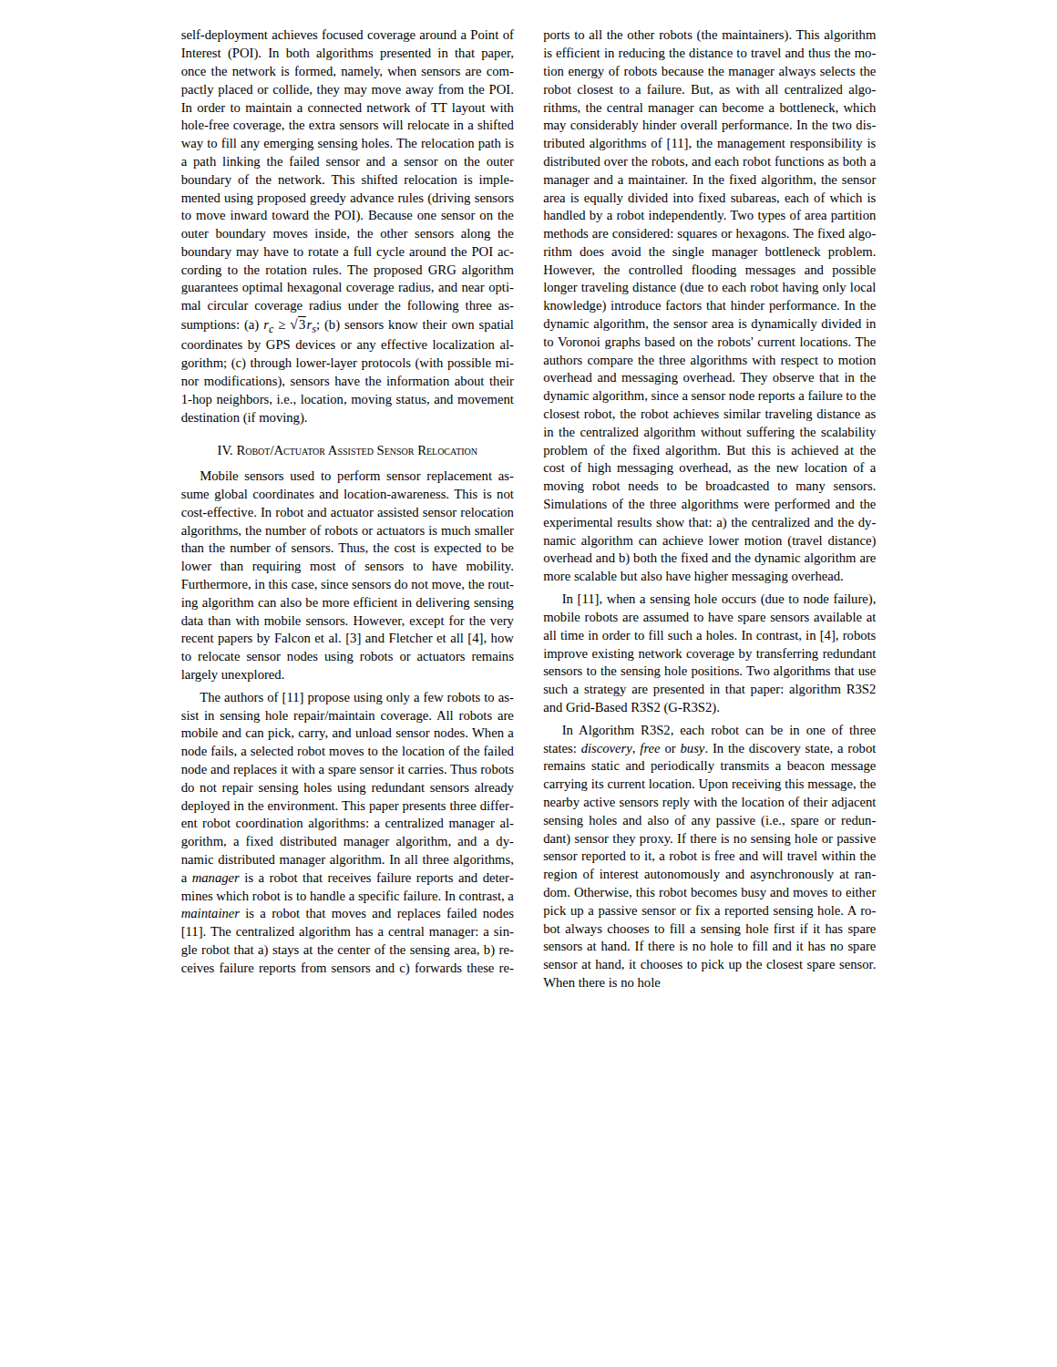self-deployment achieves focused coverage around a Point of Interest (POI). In both algorithms presented in that paper, once the network is formed, namely, when sensors are compactly placed or collide, they may move away from the POI. In order to maintain a connected network of TT layout with hole-free coverage, the extra sensors will relocate in a shifted way to fill any emerging sensing holes. The relocation path is a path linking the failed sensor and a sensor on the outer boundary of the network. This shifted relocation is implemented using proposed greedy advance rules (driving sensors to move inward toward the POI). Because one sensor on the outer boundary moves inside, the other sensors along the boundary may have to rotate a full cycle around the POI according to the rotation rules. The proposed GRG algorithm guarantees optimal hexagonal coverage radius, and near optimal circular coverage radius under the following three assumptions: (a) rc ≥ √3 rs; (b) sensors know their own spatial coordinates by GPS devices or any effective localization algorithm; (c) through lower-layer protocols (with possible minor modifications), sensors have the information about their 1-hop neighbors, i.e., location, moving status, and movement destination (if moving).
IV. Robot/Actuator Assisted Sensor Relocation
Mobile sensors used to perform sensor replacement assume global coordinates and location-awareness. This is not cost-effective. In robot and actuator assisted sensor relocation algorithms, the number of robots or actuators is much smaller than the number of sensors. Thus, the cost is expected to be lower than requiring most of sensors to have mobility. Furthermore, in this case, since sensors do not move, the routing algorithm can also be more efficient in delivering sensing data than with mobile sensors. However, except for the very recent papers by Falcon et al. [3] and Fletcher et all [4], how to relocate sensor nodes using robots or actuators remains largely unexplored.
The authors of [11] propose using only a few robots to assist in sensing hole repair/maintain coverage. All robots are mobile and can pick, carry, and unload sensor nodes. When a node fails, a selected robot moves to the location of the failed node and replaces it with a spare sensor it carries. Thus robots do not repair sensing holes using redundant sensors already deployed in the environment. This paper presents three different robot coordination algorithms: a centralized manager algorithm, a fixed distributed manager algorithm, and a dynamic distributed manager algorithm. In all three algorithms, a manager is a robot that receives failure reports and determines which robot is to handle a specific failure. In contrast, a maintainer is a robot that moves and replaces failed nodes [11]. The centralized algorithm has a central manager: a single robot that a) stays at the center of the sensing area, b) receives failure reports from sensors and c) forwards these reports to all the other robots (the maintainers). This algorithm is efficient in reducing the distance to travel and thus the motion energy of robots because the manager always selects the robot closest to a failure. But, as with all centralized algorithms, the central manager can become a bottleneck, which may considerably hinder overall performance. In the two distributed algorithms of [11], the management responsibility is distributed over the robots, and each robot functions as both a manager and a maintainer. In the fixed algorithm, the sensor area is equally divided into fixed subareas, each of which is handled by a robot independently. Two types of area partition methods are considered: squares or hexagons. The fixed algorithm does avoid the single manager bottleneck problem. However, the controlled flooding messages and possible longer traveling distance (due to each robot having only local knowledge) introduce factors that hinder performance. In the dynamic algorithm, the sensor area is dynamically divided in to Voronoi graphs based on the robots' current locations. The authors compare the three algorithms with respect to motion overhead and messaging overhead. They observe that in the dynamic algorithm, since a sensor node reports a failure to the closest robot, the robot achieves similar traveling distance as in the centralized algorithm without suffering the scalability problem of the fixed algorithm. But this is achieved at the cost of high messaging overhead, as the new location of a moving robot needs to be broadcasted to many sensors. Simulations of the three algorithms were performed and the experimental results show that: a) the centralized and the dynamic algorithm can achieve lower motion (travel distance) overhead and b) both the fixed and the dynamic algorithm are more scalable but also have higher messaging overhead.
In [11], when a sensing hole occurs (due to node failure), mobile robots are assumed to have spare sensors available at all time in order to fill such a holes. In contrast, in [4], robots improve existing network coverage by transferring redundant sensors to the sensing hole positions. Two algorithms that use such a strategy are presented in that paper: algorithm R3S2 and Grid-Based R3S2 (G-R3S2).
In Algorithm R3S2, each robot can be in one of three states: discovery, free or busy. In the discovery state, a robot remains static and periodically transmits a beacon message carrying its current location. Upon receiving this message, the nearby active sensors reply with the location of their adjacent sensing holes and also of any passive (i.e., spare or redundant) sensor they proxy. If there is no sensing hole or passive sensor reported to it, a robot is free and will travel within the region of interest autonomously and asynchronously at random. Otherwise, this robot becomes busy and moves to either pick up a passive sensor or fix a reported sensing hole. A robot always chooses to fill a sensing hole first if it has spare sensors at hand. If there is no hole to fill and it has no spare sensor at hand, it chooses to pick up the closest spare sensor. When there is no hole